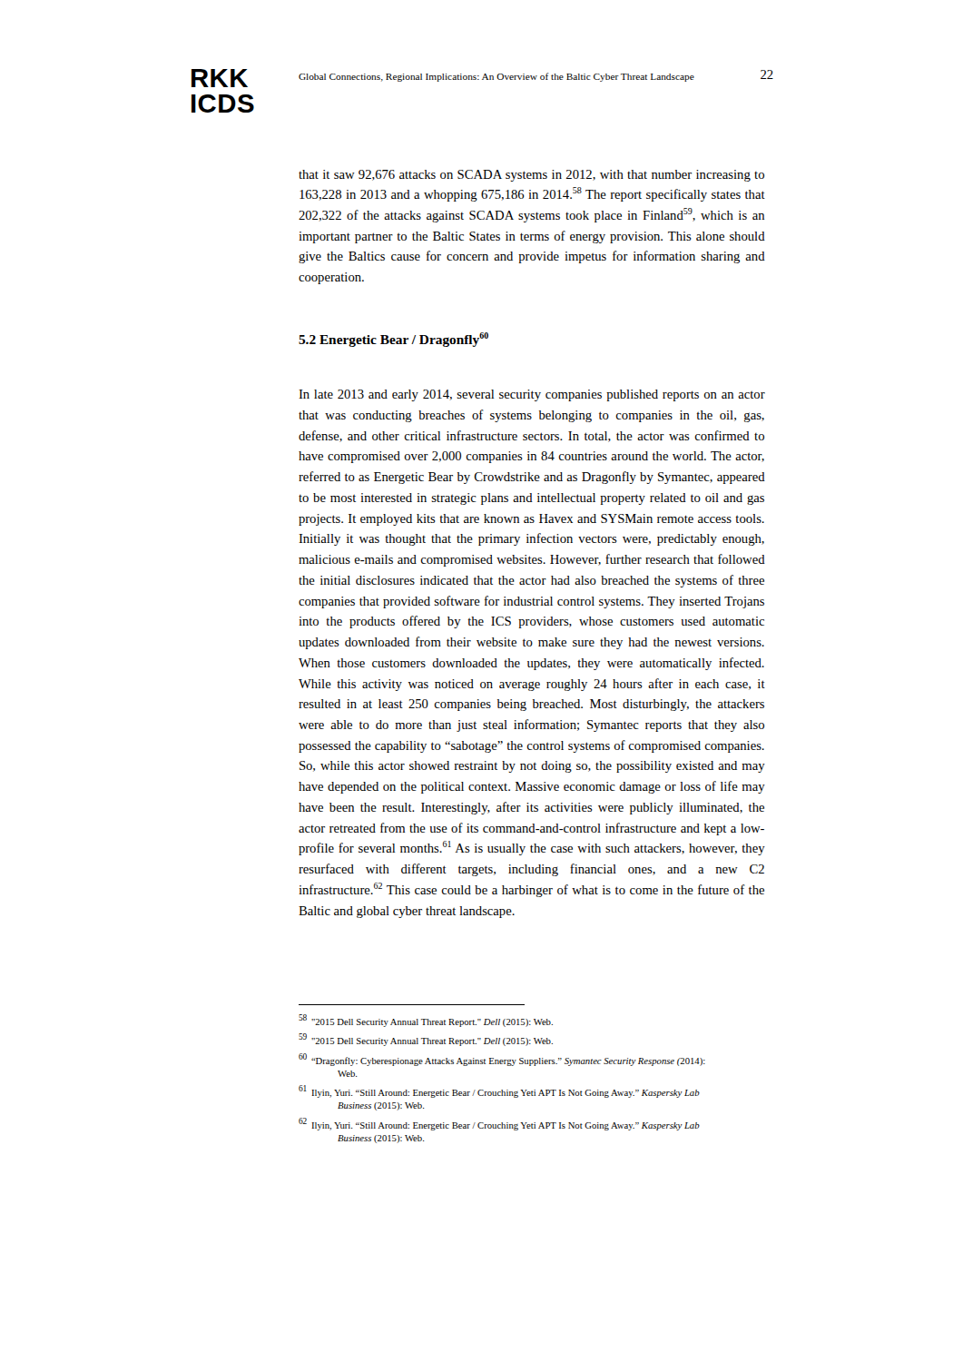RKK
ICDS
Global Connections, Regional Implications: An Overview of the Baltic Cyber Threat Landscape
22
that it saw 92,676 attacks on SCADA systems in 2012, with that number increasing to 163,228 in 2013 and a whopping 675,186 in 2014.58 The report specifically states that 202,322 of the attacks against SCADA systems took place in Finland59, which is an important partner to the Baltic States in terms of energy provision. This alone should give the Baltics cause for concern and provide impetus for information sharing and cooperation.
5.2 Energetic Bear / Dragonfly60
In late 2013 and early 2014, several security companies published reports on an actor that was conducting breaches of systems belonging to companies in the oil, gas, defense, and other critical infrastructure sectors. In total, the actor was confirmed to have compromised over 2,000 companies in 84 countries around the world. The actor, referred to as Energetic Bear by Crowdstrike and as Dragonfly by Symantec, appeared to be most interested in strategic plans and intellectual property related to oil and gas projects. It employed kits that are known as Havex and SYSMain remote access tools. Initially it was thought that the primary infection vectors were, predictably enough, malicious e-mails and compromised websites. However, further research that followed the initial disclosures indicated that the actor had also breached the systems of three companies that provided software for industrial control systems. They inserted Trojans into the products offered by the ICS providers, whose customers used automatic updates downloaded from their website to make sure they had the newest versions. When those customers downloaded the updates, they were automatically infected. While this activity was noticed on average roughly 24 hours after in each case, it resulted in at least 250 companies being breached. Most disturbingly, the attackers were able to do more than just steal information; Symantec reports that they also possessed the capability to “sabotage” the control systems of compromised companies. So, while this actor showed restraint by not doing so, the possibility existed and may have depended on the political context. Massive economic damage or loss of life may have been the result. Interestingly, after its activities were publicly illuminated, the actor retreated from the use of its command-and-control infrastructure and kept a low-profile for several months.61 As is usually the case with such attackers, however, they resurfaced with different targets, including financial ones, and a new C2 infrastructure.62 This case could be a harbinger of what is to come in the future of the Baltic and global cyber threat landscape.
58 "2015 Dell Security Annual Threat Report." Dell (2015): Web.
59 "2015 Dell Security Annual Threat Report." Dell (2015): Web.
60 “Dragonfly: Cyberespionage Attacks Against Energy Suppliers.” Symantec Security Response (2014): Web.
61 Ilyin, Yuri. “Still Around: Energetic Bear / Crouching Yeti APT Is Not Going Away.” Kaspersky Lab Business (2015): Web.
62 Ilyin, Yuri. “Still Around: Energetic Bear / Crouching Yeti APT Is Not Going Away.” Kaspersky Lab Business (2015): Web.